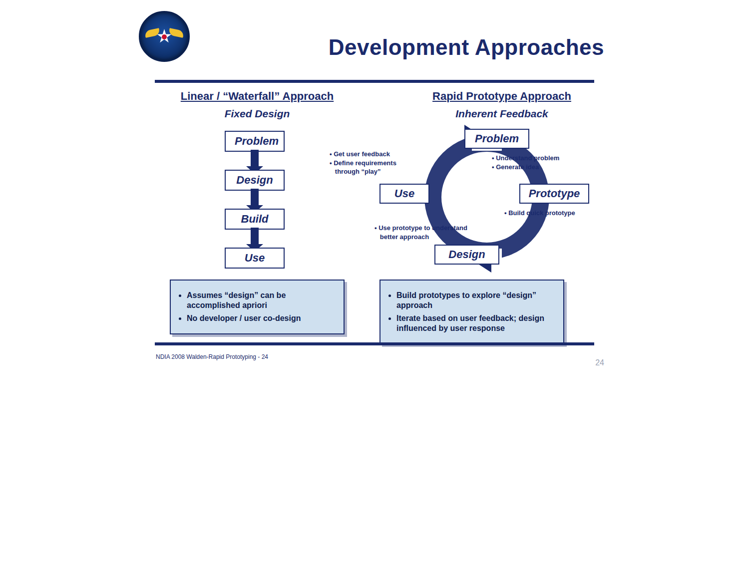Development Approaches
Linear / “Waterfall” Approach
Fixed Design
Rapid Prototype Approach
Inherent Feedback
Problem
Design
Build
Use
Problem
Prototype
Design
Use
• Understand problem
• Generate idea
• Build quick prototype
• Use prototype to understand
better approach
• Get user feedback
• Define requirements
through “play”
Assumes “design” can be accomplished apriori
No developer / user co-design
Build prototypes to explore “design” approach
Iterate based on user feedback; design influenced by user response
NDIA 2008 Walden-Rapid Prototyping - 24
24